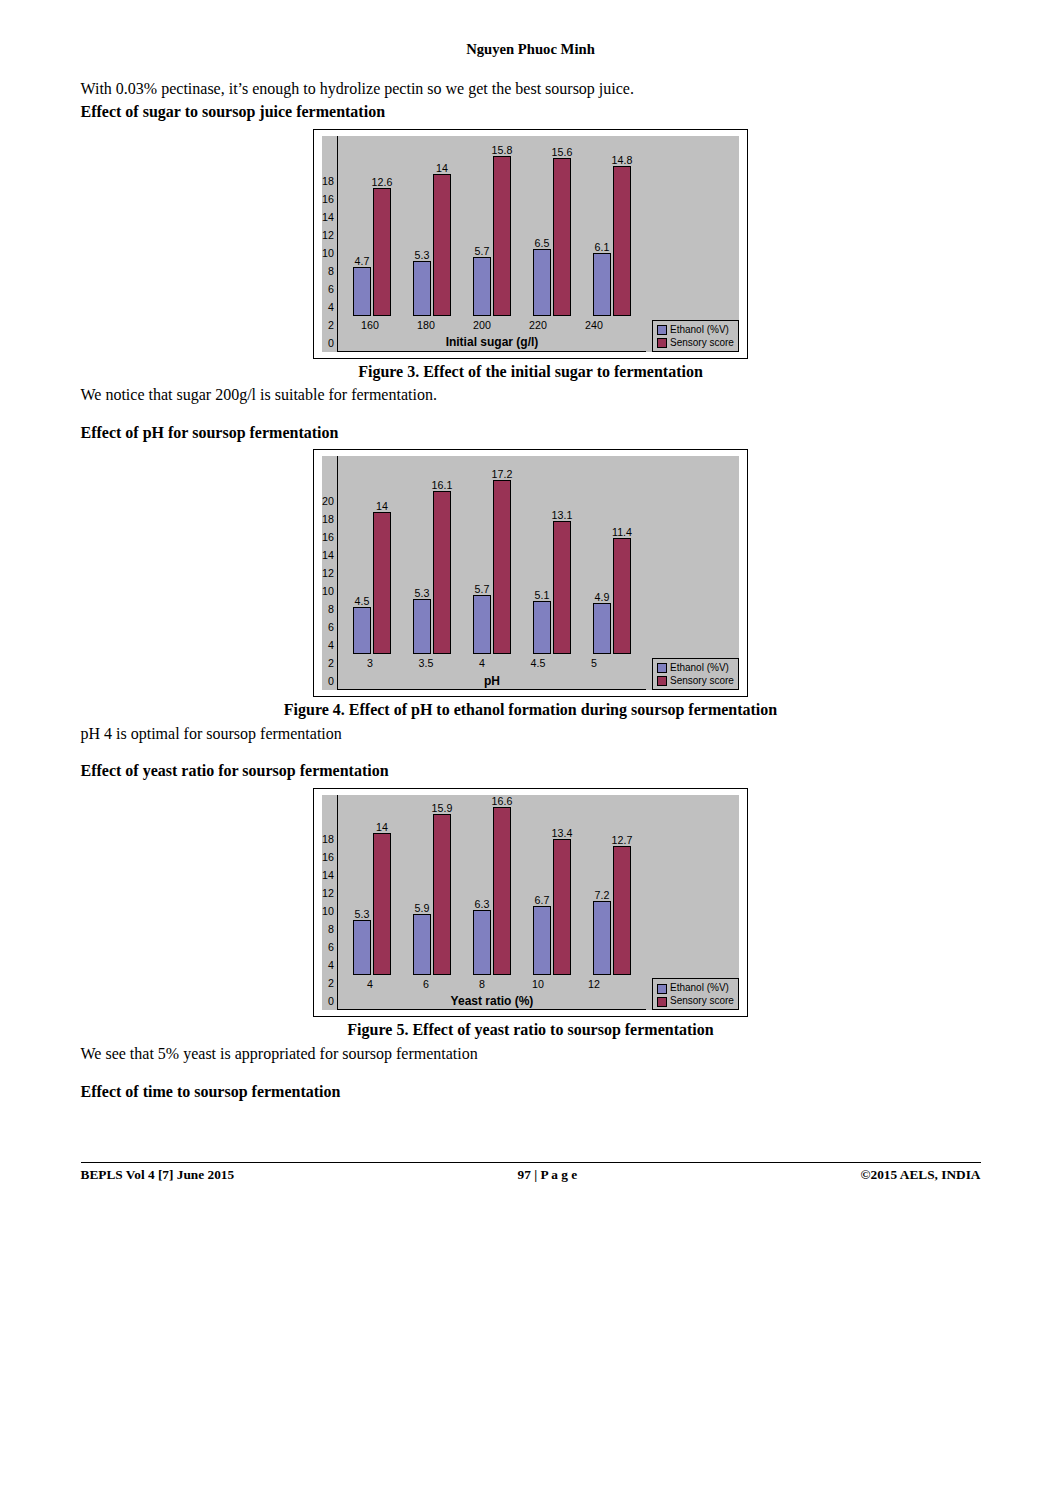Nguyen Phuoc Minh
With 0.03% pectinase, it’s enough to hydrolize pectin so we get the best soursop juice.
Effect of sugar to soursop juice fermentation
| 18 16 14 12 10 8 6 4 2 0 | 4.7 12.6 5.3 14 5.7 15.8 6.5 15.6 6.1 14.8 160 180 200 220 240 Initial sugar (g/l) | Ethanol (%V) Sensory score |
Figure 3. Effect of the initial sugar to fermentation
We notice that sugar 200g/l is suitable for fermentation.
Effect of pH for soursop fermentation
| 20 18 16 14 12 10 8 6 4 2 0 | 4.5 14 5.3 16.1 5.7 17.2 5.1 13.1 4.9 11.4 3 3.5 4 4.5 5 pH | Ethanol (%V) Sensory score |
Figure 4. Effect of pH to ethanol formation during soursop fermentation
pH 4 is optimal for soursop fermentation
Effect of yeast ratio for soursop fermentation
| 18 16 14 12 10 8 6 4 2 0 | 5.3 14 5.9 15.9 6.3 16.6 6.7 13.4 7.2 12.7 4 6 8 10 12 Yeast ratio (%) | Ethanol (%V) Sensory score |
Figure 5. Effect of yeast ratio to soursop fermentation
We see that 5% yeast is appropriated for soursop fermentation
Effect of time to soursop fermentation
BEPLS Vol 4 [7] June 2015
97 | P a g e
©2015 AELS, INDIA